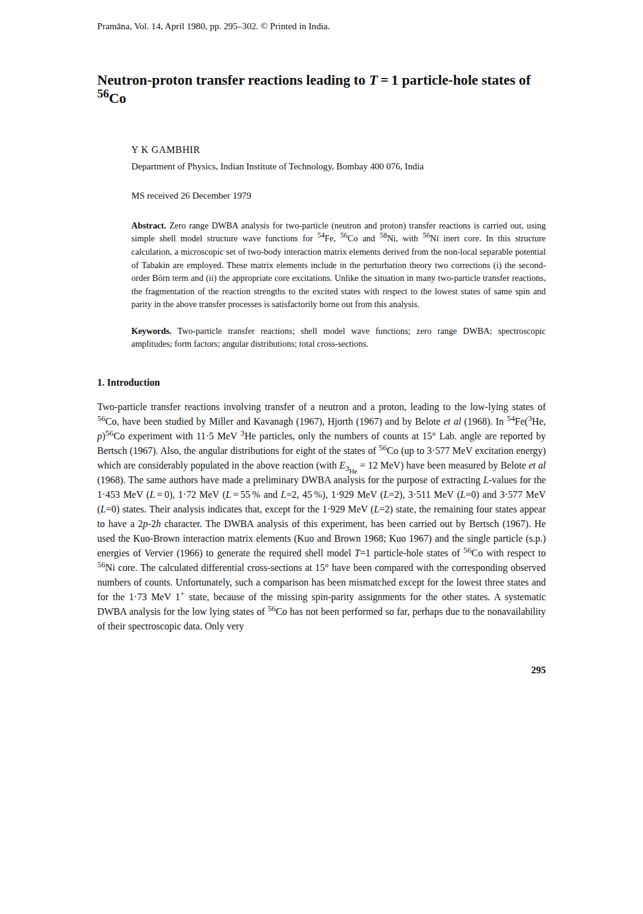Pramāna, Vol. 14, April 1980, pp. 295–302. © Printed in India.
Neutron-proton transfer reactions leading to T = 1 particle-hole states of 56Co
Y K GAMBHIR
Department of Physics, Indian Institute of Technology, Bombay 400 076, India
MS received 26 December 1979
Abstract. Zero range DWBA analysis for two-particle (neutron and proton) transfer reactions is carried out, using simple shell model structure wave functions for 54Fe, 56Co and 58Ni, with 56Ni inert core. In this structure calculation, a microscopic set of two-body interaction matrix elements derived from the non-local separable potential of Tabakin are employed. These matrix elements include in the perturbation theory two corrections (i) the second-order Börn term and (ii) the appropriate core excitations. Unlike the situation in many two-particle transfer reactions, the fragmentation of the reaction strengths to the excited states with respect to the lowest states of same spin and parity in the above transfer processes is satisfactorily borne out from this analysis.
Keywords. Two-particle transfer reactions; shell model wave functions; zero range DWBA; spectroscopic amplitudes; form factors; angular distributions; total cross-sections.
1. Introduction
Two-particle transfer reactions involving transfer of a neutron and a proton, leading to the low-lying states of 56Co, have been studied by Miller and Kavanagh (1967), Hjorth (1967) and by Belote et al (1968). In 54Fe(3He, p)56Co experiment with 11·5 MeV 3He particles, only the numbers of counts at 15° Lab. angle are reported by Bertsch (1967). Also, the angular distributions for eight of the states of 56Co (up to 3·577 MeV excitation energy) which are considerably populated in the above reaction (with E3He = 12 MeV) have been measured by Belote et al (1968). The same authors have made a preliminary DWBA analysis for the purpose of extracting L-values for the 1·453 MeV (L = 0), 1·72 MeV (L = 55 % and L=2, 45 %), 1·929 MeV (L=2), 3·511 MeV (L=0) and 3·577 MeV (L=0) states. Their analysis indicates that, except for the 1·929 MeV (L=2) state, the remaining four states appear to have a 2p-2h character. The DWBA analysis of this experiment, has been carried out by Bertsch (1967). He used the Kuo-Brown interaction matrix elements (Kuo and Brown 1968; Kuo 1967) and the single particle (s.p.) energies of Vervier (1966) to generate the required shell model T=1 particle-hole states of 56Co with respect to 56Ni core. The calculated differential cross-sections at 15° have been compared with the corresponding observed numbers of counts. Unfortunately, such a comparison has been mismatched except for the lowest three states and for the 1·73 MeV 1+ state, because of the missing spin-parity assignments for the other states. A systematic DWBA analysis for the low lying states of 56Co has not been performed so far, perhaps due to the nonavailability of their spectroscopic data. Only very
295